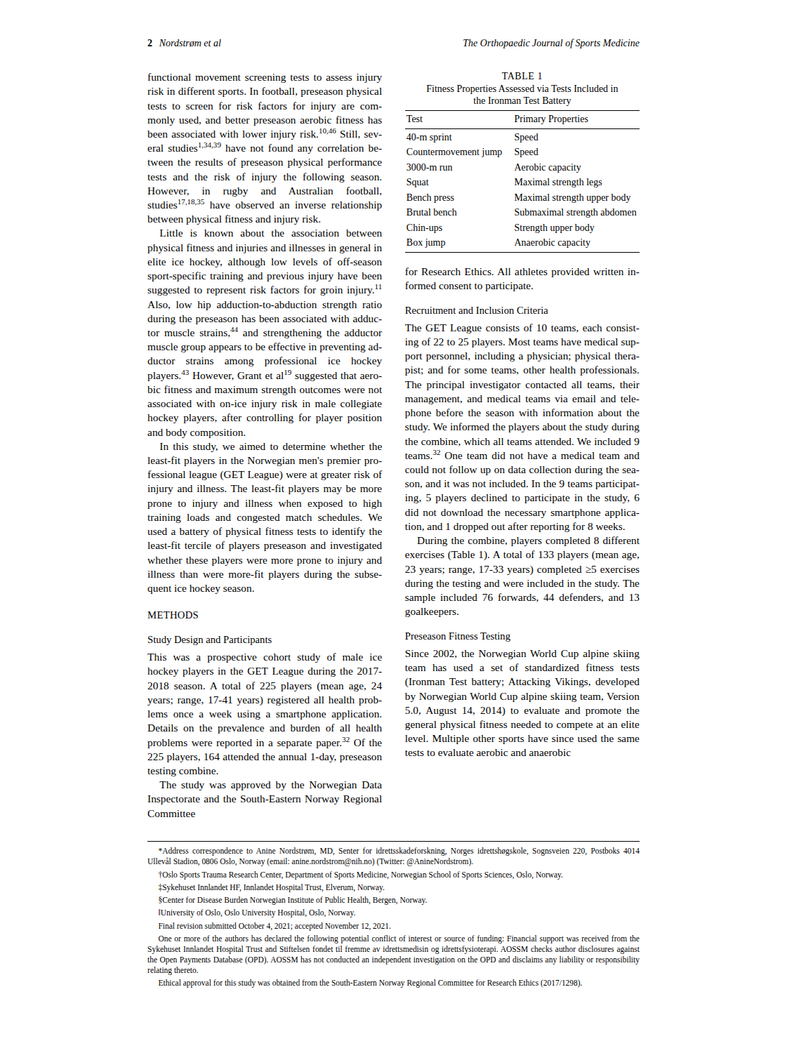2 Nordstrøm et al
The Orthopaedic Journal of Sports Medicine
functional movement screening tests to assess injury risk in different sports. In football, preseason physical tests to screen for risk factors for injury are commonly used, and better preseason aerobic fitness has been associated with lower injury risk.10,46 Still, several studies1,34,39 have not found any correlation between the results of preseason physical performance tests and the risk of injury the following season. However, in rugby and Australian football, studies17,18,35 have observed an inverse relationship between physical fitness and injury risk.
Little is known about the association between physical fitness and injuries and illnesses in general in elite ice hockey, although low levels of off-season sport-specific training and previous injury have been suggested to represent risk factors for groin injury.11 Also, low hip adduction-to-abduction strength ratio during the preseason has been associated with adductor muscle strains,44 and strengthening the adductor muscle group appears to be effective in preventing adductor strains among professional ice hockey players.43 However, Grant et al19 suggested that aerobic fitness and maximum strength outcomes were not associated with on-ice injury risk in male collegiate hockey players, after controlling for player position and body composition.
In this study, we aimed to determine whether the least-fit players in the Norwegian men's premier professional league (GET League) were at greater risk of injury and illness. The least-fit players may be more prone to injury and illness when exposed to high training loads and congested match schedules. We used a battery of physical fitness tests to identify the least-fit tercile of players preseason and investigated whether these players were more prone to injury and illness than were more-fit players during the subsequent ice hockey season.
Methods
Study Design and Participants
This was a prospective cohort study of male ice hockey players in the GET League during the 2017-2018 season. A total of 225 players (mean age, 24 years; range, 17-41 years) registered all health problems once a week using a smartphone application. Details on the prevalence and burden of all health problems were reported in a separate paper.32 Of the 225 players, 164 attended the annual 1-day, preseason testing combine.
The study was approved by the Norwegian Data Inspectorate and the South-Eastern Norway Regional Committee
TABLE 1
Fitness Properties Assessed via Tests Included in
the Ironman Test Battery
| Test | Primary Properties |
| --- | --- |
| 40-m sprint | Speed |
| Countermovement jump | Speed |
| 3000-m run | Aerobic capacity |
| Squat | Maximal strength legs |
| Bench press | Maximal strength upper body |
| Brutal bench | Submaximal strength abdomen |
| Chin-ups | Strength upper body |
| Box jump | Anaerobic capacity |
for Research Ethics. All athletes provided written informed consent to participate.
Recruitment and Inclusion Criteria
The GET League consists of 10 teams, each consisting of 22 to 25 players. Most teams have medical support personnel, including a physician; physical therapist; and for some teams, other health professionals. The principal investigator contacted all teams, their management, and medical teams via email and telephone before the season with information about the study. We informed the players about the study during the combine, which all teams attended. We included 9 teams.32 One team did not have a medical team and could not follow up on data collection during the season, and it was not included. In the 9 teams participating, 5 players declined to participate in the study, 6 did not download the necessary smartphone application, and 1 dropped out after reporting for 8 weeks.
During the combine, players completed 8 different exercises (Table 1). A total of 133 players (mean age, 23 years; range, 17-33 years) completed ≥5 exercises during the testing and were included in the study. The sample included 76 forwards, 44 defenders, and 13 goalkeepers.
Preseason Fitness Testing
Since 2002, the Norwegian World Cup alpine skiing team has used a set of standardized fitness tests (Ironman Test battery; Attacking Vikings, developed by Norwegian World Cup alpine skiing team, Version 5.0, August 14, 2014) to evaluate and promote the general physical fitness needed to compete at an elite level. Multiple other sports have since used the same tests to evaluate aerobic and anaerobic
*Address correspondence to Anine Nordstrøm, MD, Senter for idrettsskadeforskning, Norges idrettshøgskole, Sognsveien 220, Postboks 4014 Ullevål Stadion, 0806 Oslo, Norway (email: anine.nordstrom@nih.no) (Twitter: @AnineNordstrom).
†Oslo Sports Trauma Research Center, Department of Sports Medicine, Norwegian School of Sports Sciences, Oslo, Norway.
‡Sykehuset Innlandet HF, Innlandet Hospital Trust, Elverum, Norway.
§Center for Disease Burden Norwegian Institute of Public Health, Bergen, Norway.
‖University of Oslo, Oslo University Hospital, Oslo, Norway.
Final revision submitted October 4, 2021; accepted November 12, 2021.
One or more of the authors has declared the following potential conflict of interest or source of funding: Financial support was received from the Sykehuset Innlandet Hospital Trust and Stiftelsen fondet til fremme av idrettsmedisin og idrettsfysioterapi. AOSSM checks author disclosures against the Open Payments Database (OPD). AOSSM has not conducted an independent investigation on the OPD and disclaims any liability or responsibility relating thereto.
Ethical approval for this study was obtained from the South-Eastern Norway Regional Committee for Research Ethics (2017/1298).